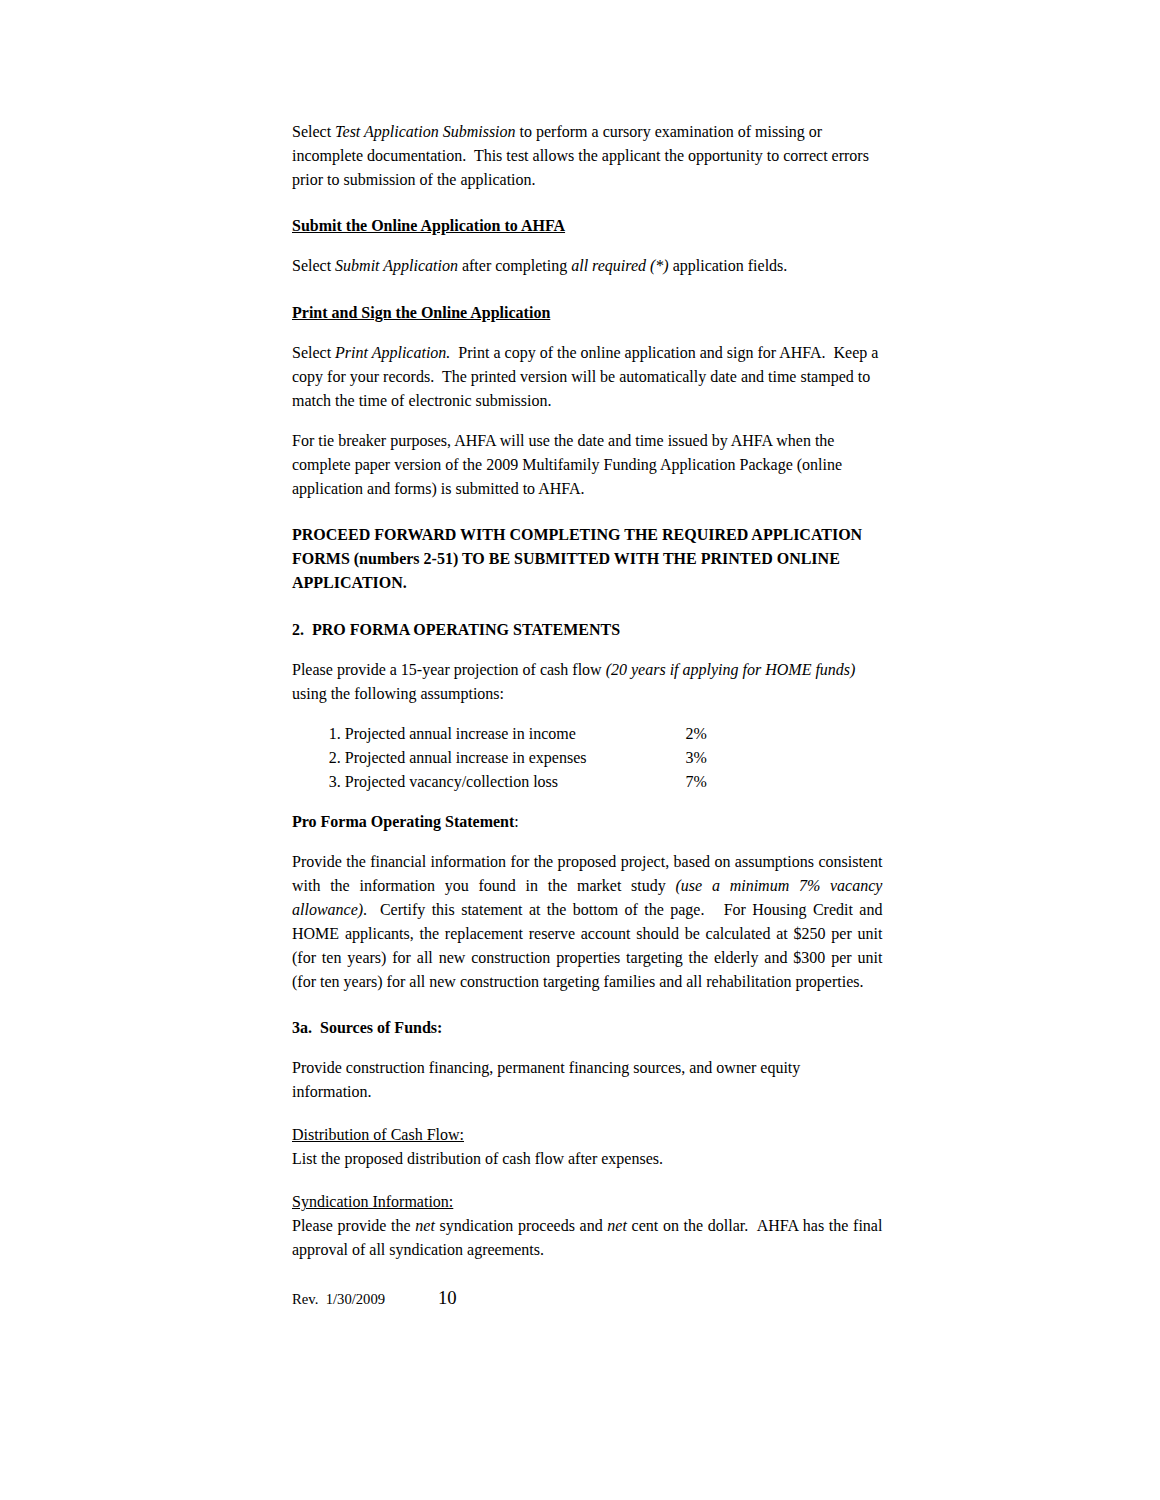Select Test Application Submission to perform a cursory examination of missing or incomplete documentation. This test allows the applicant the opportunity to correct errors prior to submission of the application.
Submit the Online Application to AHFA
Select Submit Application after completing all required (*) application fields.
Print and Sign the Online Application
Select Print Application. Print a copy of the online application and sign for AHFA. Keep a copy for your records. The printed version will be automatically date and time stamped to match the time of electronic submission.
For tie breaker purposes, AHFA will use the date and time issued by AHFA when the complete paper version of the 2009 Multifamily Funding Application Package (online application and forms) is submitted to AHFA.
PROCEED FORWARD WITH COMPLETING THE REQUIRED APPLICATION FORMS (numbers 2-51) TO BE SUBMITTED WITH THE PRINTED ONLINE APPLICATION.
2. PRO FORMA OPERATING STATEMENTS
Please provide a 15-year projection of cash flow (20 years if applying for HOME funds) using the following assumptions:
Projected annual increase in income 2%
Projected annual increase in expenses 3%
Projected vacancy/collection loss 7%
Pro Forma Operating Statement:
Provide the financial information for the proposed project, based on assumptions consistent with the information you found in the market study (use a minimum 7% vacancy allowance). Certify this statement at the bottom of the page. For Housing Credit and HOME applicants, the replacement reserve account should be calculated at $250 per unit (for ten years) for all new construction properties targeting the elderly and $300 per unit (for ten years) for all new construction targeting families and all rehabilitation properties.
3a. Sources of Funds:
Provide construction financing, permanent financing sources, and owner equity information.
Distribution of Cash Flow:
List the proposed distribution of cash flow after expenses.
Syndication Information:
Please provide the net syndication proceeds and net cent on the dollar. AHFA has the final approval of all syndication agreements.
Rev. 1/30/200910